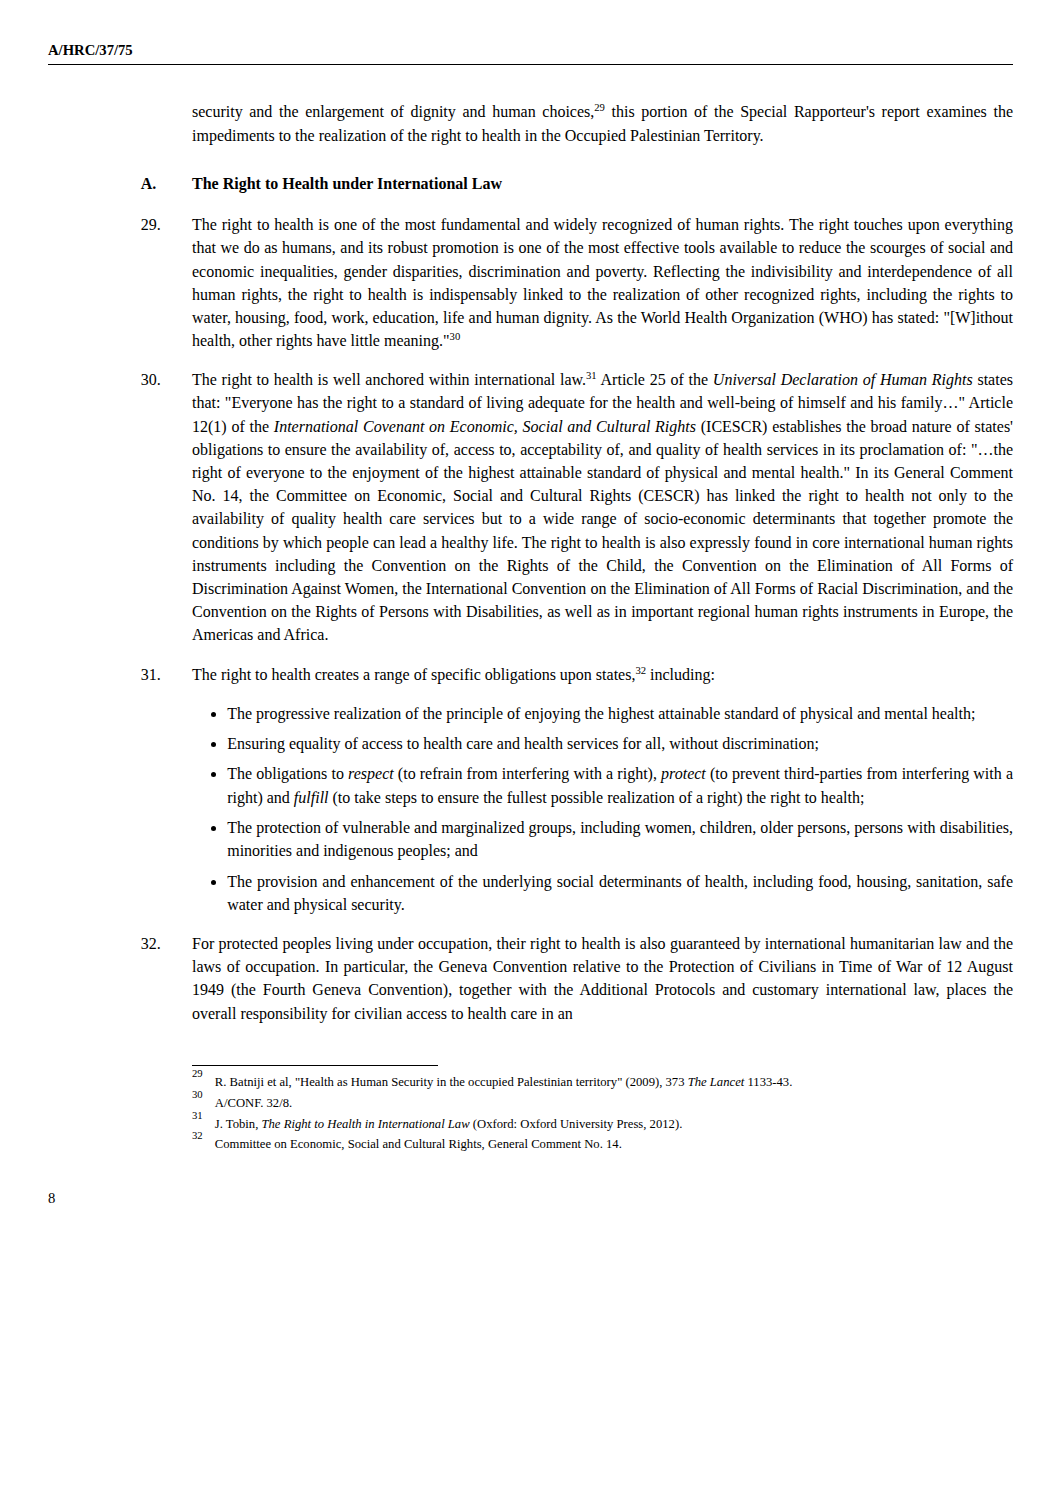A/HRC/37/75
security and the enlargement of dignity and human choices,29 this portion of the Special Rapporteur's report examines the impediments to the realization of the right to health in the Occupied Palestinian Territory.
A. The Right to Health under International Law
29. The right to health is one of the most fundamental and widely recognized of human rights. The right touches upon everything that we do as humans, and its robust promotion is one of the most effective tools available to reduce the scourges of social and economic inequalities, gender disparities, discrimination and poverty. Reflecting the indivisibility and interdependence of all human rights, the right to health is indispensably linked to the realization of other recognized rights, including the rights to water, housing, food, work, education, life and human dignity. As the World Health Organization (WHO) has stated: "[W]ithout health, other rights have little meaning."30
30. The right to health is well anchored within international law.31 Article 25 of the Universal Declaration of Human Rights states that: "Everyone has the right to a standard of living adequate for the health and well-being of himself and his family…" Article 12(1) of the International Covenant on Economic, Social and Cultural Rights (ICESCR) establishes the broad nature of states' obligations to ensure the availability of, access to, acceptability of, and quality of health services in its proclamation of: "…the right of everyone to the enjoyment of the highest attainable standard of physical and mental health." In its General Comment No. 14, the Committee on Economic, Social and Cultural Rights (CESCR) has linked the right to health not only to the availability of quality health care services but to a wide range of socio-economic determinants that together promote the conditions by which people can lead a healthy life. The right to health is also expressly found in core international human rights instruments including the Convention on the Rights of the Child, the Convention on the Elimination of All Forms of Discrimination Against Women, the International Convention on the Elimination of All Forms of Racial Discrimination, and the Convention on the Rights of Persons with Disabilities, as well as in important regional human rights instruments in Europe, the Americas and Africa.
31. The right to health creates a range of specific obligations upon states,32 including:
The progressive realization of the principle of enjoying the highest attainable standard of physical and mental health;
Ensuring equality of access to health care and health services for all, without discrimination;
The obligations to respect (to refrain from interfering with a right), protect (to prevent third-parties from interfering with a right) and fulfill (to take steps to ensure the fullest possible realization of a right) the right to health;
The protection of vulnerable and marginalized groups, including women, children, older persons, persons with disabilities, minorities and indigenous peoples; and
The provision and enhancement of the underlying social determinants of health, including food, housing, sanitation, safe water and physical security.
32. For protected peoples living under occupation, their right to health is also guaranteed by international humanitarian law and the laws of occupation. In particular, the Geneva Convention relative to the Protection of Civilians in Time of War of 12 August 1949 (the Fourth Geneva Convention), together with the Additional Protocols and customary international law, places the overall responsibility for civilian access to health care in an
29R. Batniji et al, "Health as Human Security in the occupied Palestinian territory" (2009), 373 The Lancet 1133-43.
30A/CONF. 32/8.
31J. Tobin, The Right to Health in International Law (Oxford: Oxford University Press, 2012).
32Committee on Economic, Social and Cultural Rights, General Comment No. 14.
8